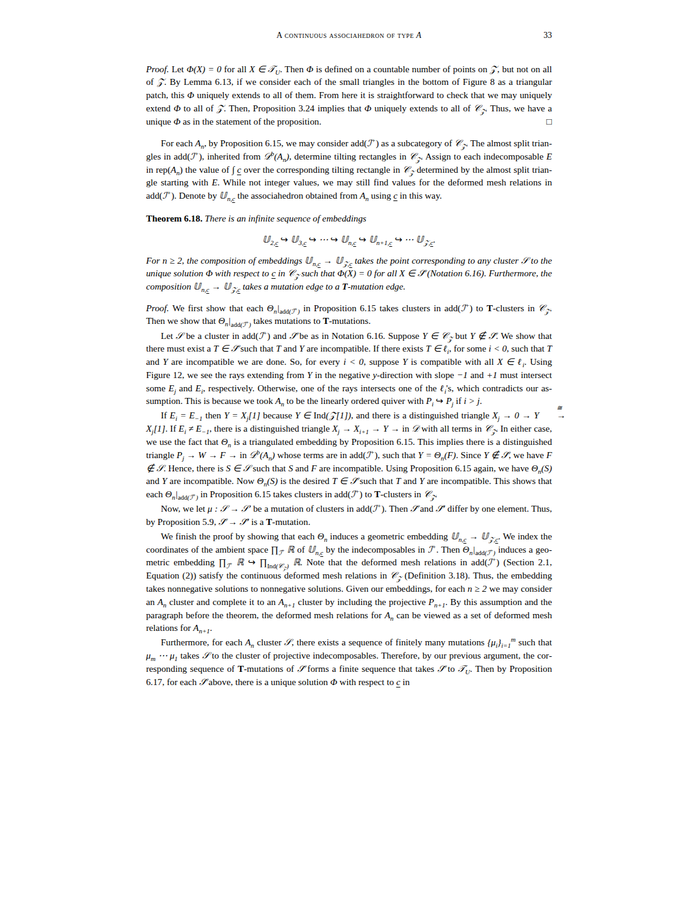A continuous associahedron of type A 33
Proof. Let Φ(X) = 0 for all X ∈ 𝒯U. Then Φ is defined on a countable number of points on 𝒵, but not on all of 𝒵. By Lemma 6.13, if we consider each of the small triangles in the bottom of Figure 8 as a triangular patch, this Φ uniquely extends to all of them. From here it is straightforward to check that we may uniquely extend Φ to all of 𝒵. Then, Proposition 3.24 implies that Φ uniquely extends to all of 𝒞𝒵. Thus, we have a unique Φ as in the statement of the proposition. □
For each An, by Proposition 6.15, we may consider add(ℐ+) as a subcategory of 𝒞𝒵. The almost split triangles in add(ℐ+), inherited from 𝒟b(An), determine tilting rectangles in 𝒞𝒵. Assign to each indecomposable E in rep(An) the value of ∫ c over the corresponding tilting rectangle in 𝒞𝒵 determined by the almost split triangle starting with E. While not integer values, we may still find values for the deformed mesh relations in add(ℐ+). Denote by 𝕌n,c the associahedron obtained from An using c in this way.
Theorem 6.18. There is an infinite sequence of embeddings
𝕌2,c ↪ 𝕌3,c ↪ ⋯ ↪ 𝕌n,c ↪ 𝕌n+1,c ↪ ⋯ 𝕌𝒵,c.
For n ≥ 2, the composition of embeddings 𝕌n,c → 𝕌𝒵,c takes the point corresponding to any cluster 𝒮 to the unique solution Φ with respect to c in 𝒞𝒵 such that Φ(X) = 0 for all X ∈ 𝒮̃ (Notation 6.16). Furthermore, the composition 𝕌n,c → 𝕌𝒵,c takes a mutation edge to a T-mutation edge.
Proof. We first show that each Θn|add(ℐ+) in Proposition 6.15 takes clusters in add(ℐ+) to T-clusters in 𝒞𝒵. Then we show that Θn|add(ℐ+) takes mutations to T-mutations.
Let 𝒮 be a cluster in add(ℐ+) and 𝒮̃ be as in Notation 6.16. Suppose Y ∈ 𝒞𝒵 but Y ∉ 𝒮̃. We show that there must exist a T ∈ 𝒮̃ such that T and Y are incompatible. If there exists T ∈ ℓi, for some i < 0, such that T and Y are incompatible we are done. So, for every i < 0, suppose Y is compatible with all X ∈ ℓi. Using Figure 12, we see the rays extending from Y in the negative y-direction with slope −1 and +1 must intersect some Ej and Ei, respectively. Otherwise, one of the rays intersects one of the ℓi's, which contradicts our assumption. This is because we took An to be the linearly ordered quiver with Pi ↪ Pj if i > j.
If Ei = E−1 then Y = Xj[1] because Y ∈ Ind(𝒵[1]), and there is a distinguished triangle Xj → 0 → Y ≅→ Xj[1]. If Ei ≠ E−1, there is a distinguished triangle Xj → Xi+1 → Y → in 𝒟 with all terms in 𝒞𝒵. In either case, we use the fact that Θn is a triangulated embedding by Proposition 6.15. This implies there is a distinguished triangle Pj → W → F → in 𝒟b(An) whose terms are in add(ℐ+), such that Y = Θn(F). Since Y ∉ 𝒮̃, we have F ∉ 𝒮. Hence, there is S ∈ 𝒮 such that S and F are incompatible. Using Proposition 6.15 again, we have Θn(S) and Y are incompatible. Now Θn(S) is the desired T ∈ 𝒮̃ such that T and Y are incompatible. This shows that each Θn|add(ℐ+) in Proposition 6.15 takes clusters in add(ℐ+) to T-clusters in 𝒞𝒵.
Now, we let μ : 𝒮 → 𝒮′ be a mutation of clusters in add(ℐ+). Then 𝒮̃ and 𝒮̃′ differ by one element. Thus, by Proposition 5.9, 𝒮̃ → 𝒮̃′ is a T-mutation.
We finish the proof by showing that each Θn induces a geometric embedding 𝕌n,c → 𝕌𝒵,c. We index the coordinates of the ambient space ∏ℐ+ ℝ of 𝕌n,c by the indecomposables in ℐ+. Then Θn|add(ℐ+) induces a geometric embedding ∏ℐ+ ℝ ↪ ∏Ind(𝒞𝒵) ℝ. Note that the deformed mesh relations in add(ℐ+) (Section 2.1, Equation (2)) satisfy the continuous deformed mesh relations in 𝒞𝒵 (Definition 3.18). Thus, the embedding takes nonnegative solutions to nonnegative solutions. Given our embeddings, for each n ≥ 2 we may consider an An cluster and complete it to an An+1 cluster by including the projective Pn+1. By this assumption and the paragraph before the theorem, the deformed mesh relations for An can be viewed as a set of deformed mesh relations for An+1.
Furthermore, for each An cluster 𝒮, there exists a sequence of finitely many mutations {μi}i=1m such that μm ⋯ μ1 takes 𝒮 to the cluster of projective indecomposables. Therefore, by our previous argument, the corresponding sequence of T-mutations of 𝒮̃ forms a finite sequence that takes 𝒮̃ to 𝒯U. Then by Proposition 6.17, for each 𝒮̃ above, there is a unique solution Φ with respect to c in